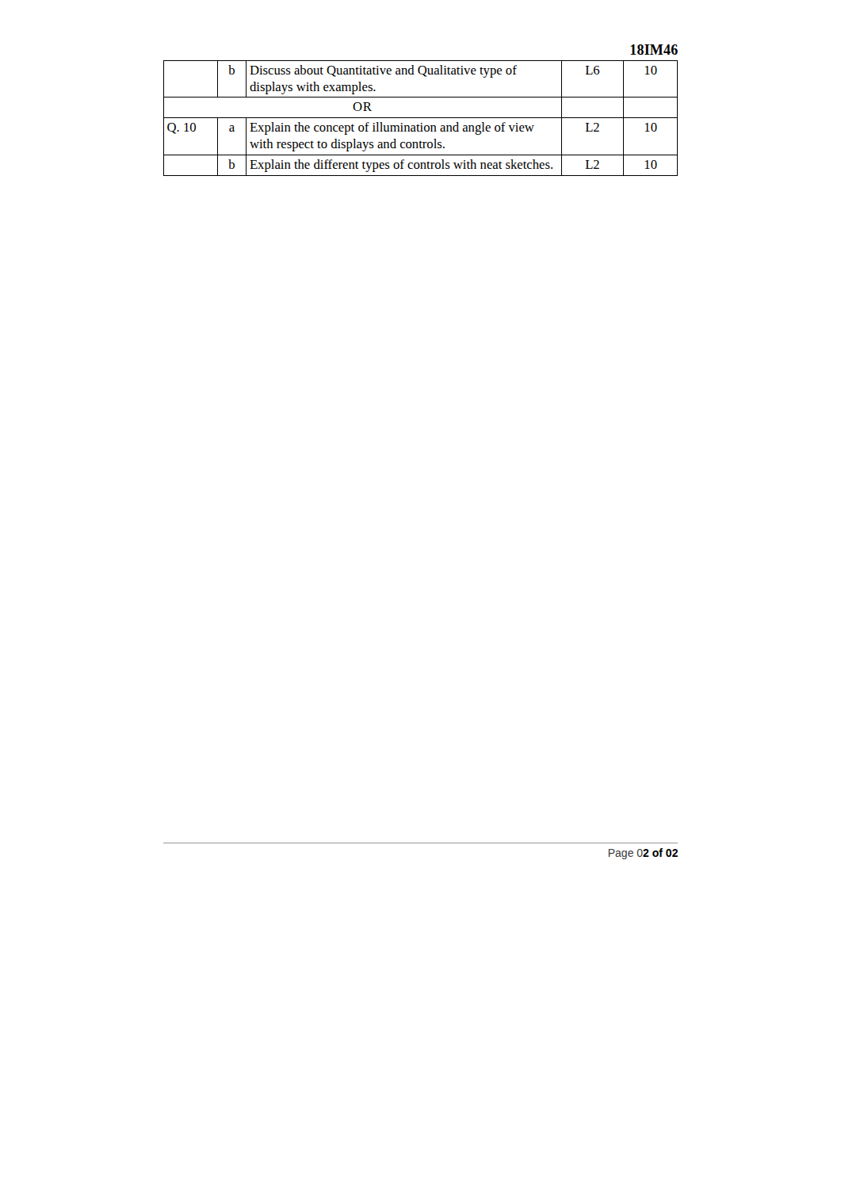18IM46
| | b | Discuss about Quantitative and Qualitative type of displays with examples. | L6 | 10 |
| OR | | |
| Q. 10 | a | Explain the concept of illumination and angle of view with respect to displays and controls. | L2 | 10 |
| | b | Explain the different types of controls with neat sketches. | L2 | 10 |
Page 02 of 02